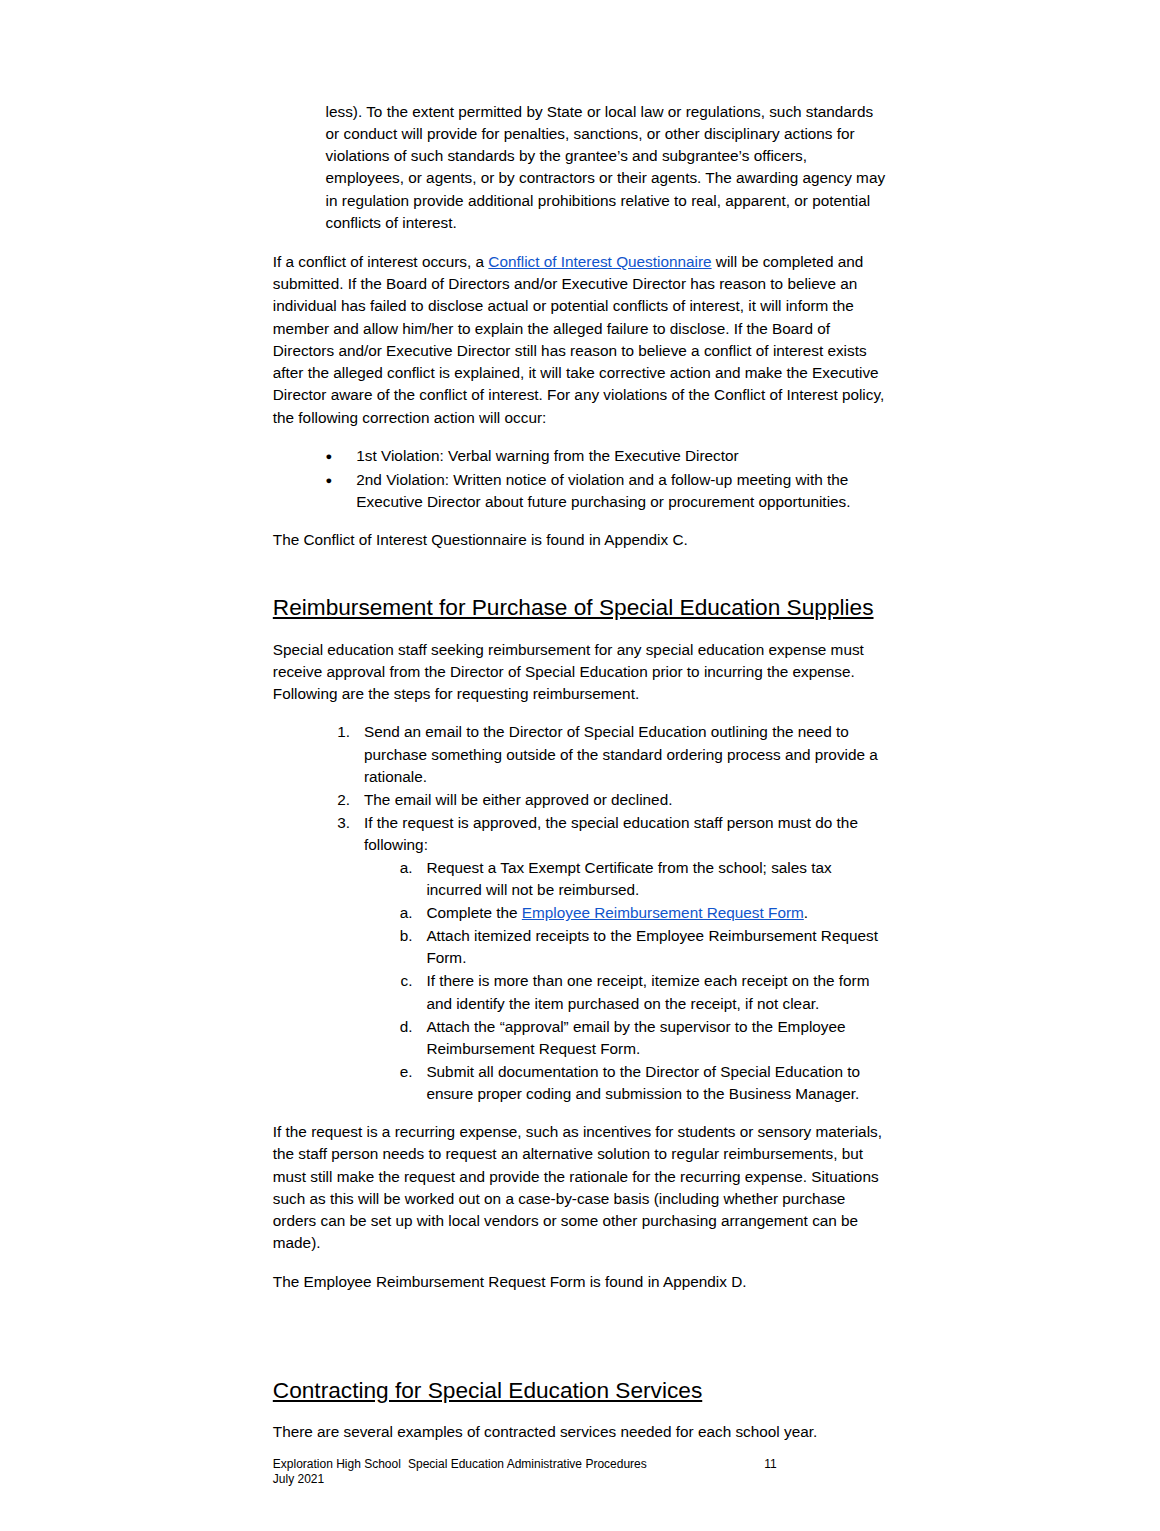less). To the extent permitted by State or local law or regulations, such standards or conduct will provide for penalties, sanctions, or other disciplinary actions for violations of such standards by the grantee’s and subgrantee’s officers, employees, or agents, or by contractors or their agents. The awarding agency may in regulation provide additional prohibitions relative to real, apparent, or potential conflicts of interest.
If a conflict of interest occurs, a Conflict of Interest Questionnaire will be completed and submitted. If the Board of Directors and/or Executive Director has reason to believe an individual has failed to disclose actual or potential conflicts of interest, it will inform the member and allow him/her to explain the alleged failure to disclose. If the Board of Directors and/or Executive Director still has reason to believe a conflict of interest exists after the alleged conflict is explained, it will take corrective action and make the Executive Director aware of the conflict of interest. For any violations of the Conflict of Interest policy, the following correction action will occur:
1st Violation: Verbal warning from the Executive Director
2nd Violation: Written notice of violation and a follow-up meeting with the Executive Director about future purchasing or procurement opportunities.
The Conflict of Interest Questionnaire is found in Appendix C.
Reimbursement for Purchase of Special Education Supplies
Special education staff seeking reimbursement for any special education expense must receive approval from the Director of Special Education prior to incurring the expense. Following are the steps for requesting reimbursement.
Send an email to the Director of Special Education outlining the need to purchase something outside of the standard ordering process and provide a rationale.
The email will be either approved or declined.
If the request is approved, the special education staff person must do the following:
Request a Tax Exempt Certificate from the school; sales tax incurred will not be reimbursed.
Complete the Employee Reimbursement Request Form.
Attach itemized receipts to the Employee Reimbursement Request Form.
If there is more than one receipt, itemize each receipt on the form and identify the item purchased on the receipt, if not clear.
Attach the “approval” email by the supervisor to the Employee Reimbursement Request Form.
Submit all documentation to the Director of Special Education to ensure proper coding and submission to the Business Manager.
If the request is a recurring expense, such as incentives for students or sensory materials, the staff person needs to request an alternative solution to regular reimbursements, but must still make the request and provide the rationale for the recurring expense. Situations such as this will be worked out on a case-by-case basis (including whether purchase orders can be set up with local vendors or some other purchasing arrangement can be made).
The Employee Reimbursement Request Form is found in Appendix D.
Contracting for Special Education Services
There are several examples of contracted services needed for each school year.
| Exploration High School July 2021 | Special Education Administrative Procedures | 11 |